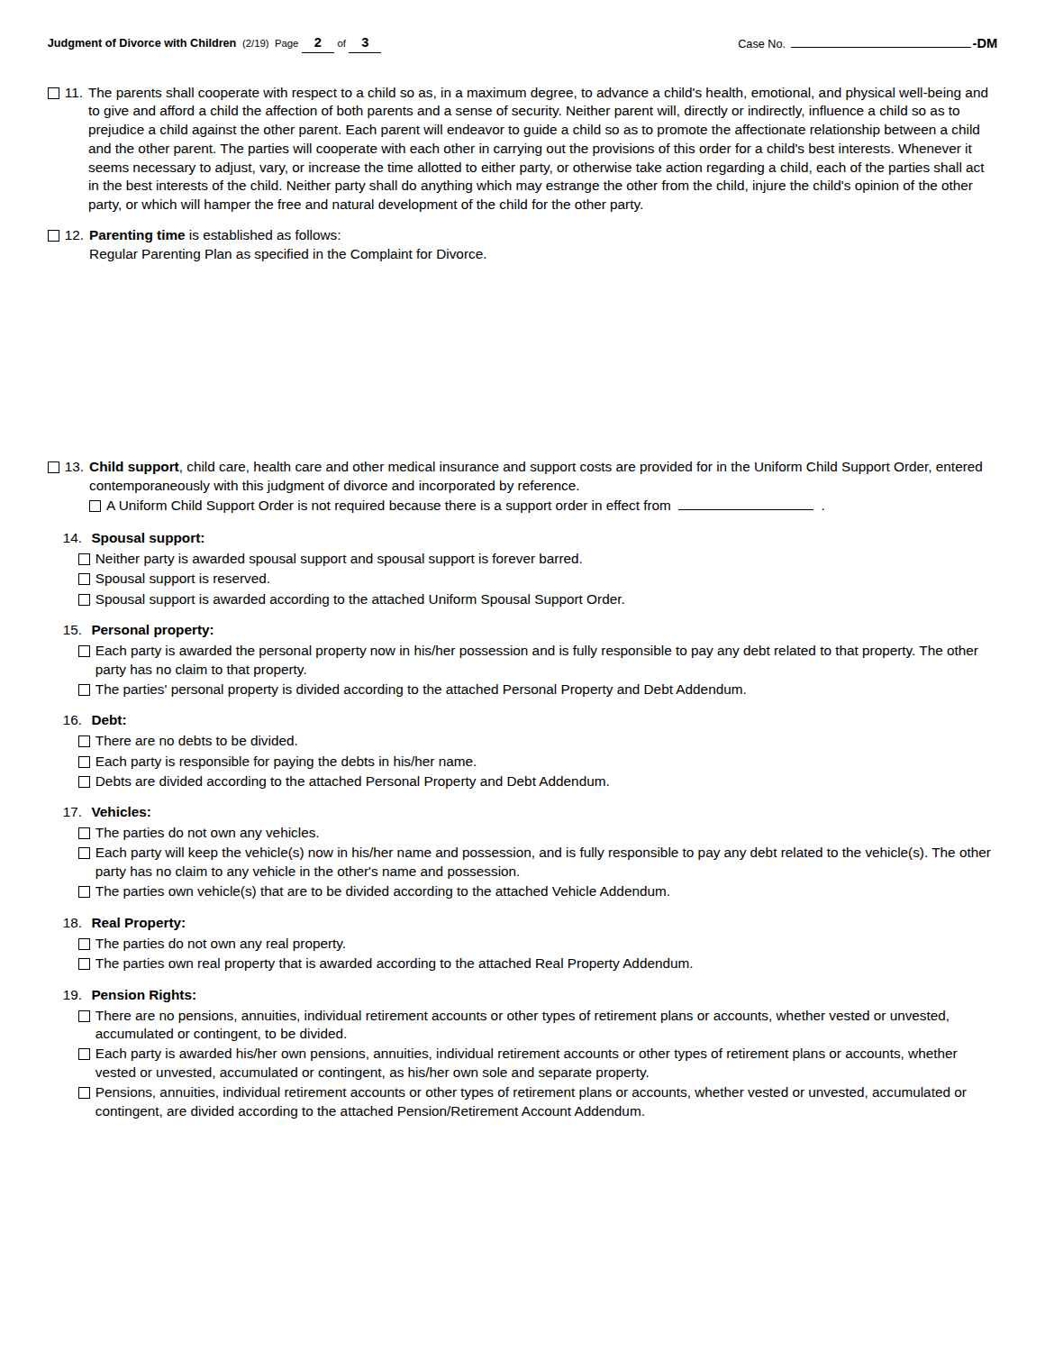Judgment of Divorce with Children (2/19) Page 2 of 3
Case No. -DM
11.
The parents shall cooperate with respect to a child so as, in a maximum degree, to advance a child's health, emotional, and physical well-being and to give and afford a child the affection of both parents and a sense of security. Neither parent will, directly or indirectly, influence a child so as to prejudice a child against the other parent. Each parent will endeavor to guide a child so as to promote the affectionate relationship between a child and the other parent. The parties will cooperate with each other in carrying out the provisions of this order for a child's best interests. Whenever it seems necessary to adjust, vary, or increase the time allotted to either party, or otherwise take action regarding a child, each of the parties shall act in the best interests of the child. Neither party shall do anything which may estrange the other from the child, injure the child's opinion of the other party, or which will hamper the free and natural development of the child for the other party.
12.
Parenting time is established as follows:
Regular Parenting Plan as specified in the Complaint for Divorce.
13.
Child support, child care, health care and other medical insurance and support costs are provided for in the Uniform Child Support Order, entered contemporaneously with this judgment of divorce and incorporated by reference.
A Uniform Child Support Order is not required because there is a support order in effect from .
14. Spousal support:
Neither party is awarded spousal support and spousal support is forever barred.
Spousal support is reserved.
Spousal support is awarded according to the attached Uniform Spousal Support Order.
15. Personal property:
Each party is awarded the personal property now in his/her possession and is fully responsible to pay any debt related to that property. The other party has no claim to that property.
The parties' personal property is divided according to the attached Personal Property and Debt Addendum.
16. Debt:
There are no debts to be divided.
Each party is responsible for paying the debts in his/her name.
Debts are divided according to the attached Personal Property and Debt Addendum.
17. Vehicles:
The parties do not own any vehicles.
Each party will keep the vehicle(s) now in his/her name and possession, and is fully responsible to pay any debt related to the vehicle(s). The other party has no claim to any vehicle in the other's name and possession.
The parties own vehicle(s) that are to be divided according to the attached Vehicle Addendum.
18. Real Property:
The parties do not own any real property.
The parties own real property that is awarded according to the attached Real Property Addendum.
19. Pension Rights:
There are no pensions, annuities, individual retirement accounts or other types of retirement plans or accounts, whether vested or unvested, accumulated or contingent, to be divided.
Each party is awarded his/her own pensions, annuities, individual retirement accounts or other types of retirement plans or accounts, whether vested or unvested, accumulated or contingent, as his/her own sole and separate property.
Pensions, annuities, individual retirement accounts or other types of retirement plans or accounts, whether vested or unvested, accumulated or contingent, are divided according to the attached Pension/Retirement Account Addendum.